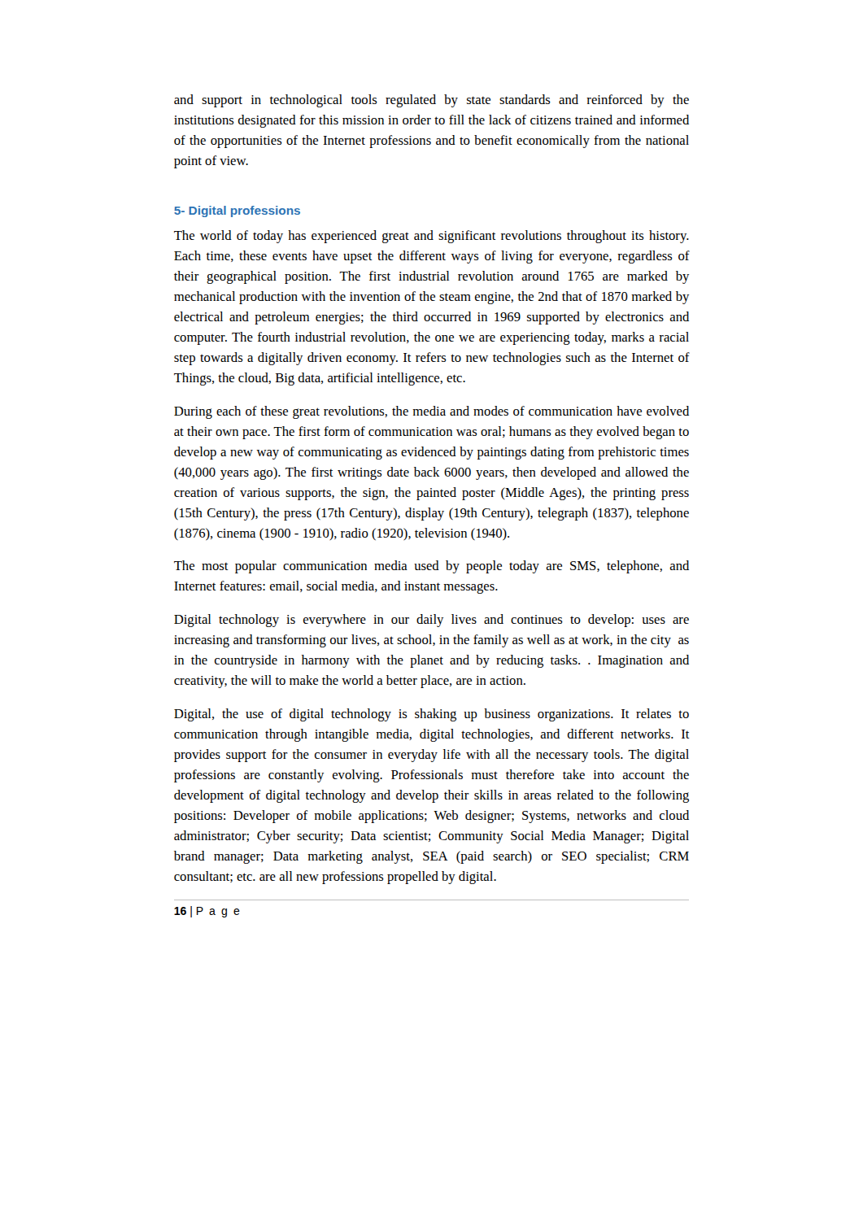and support in technological tools regulated by state standards and reinforced by the institutions designated for this mission in order to fill the lack of citizens trained and informed of the opportunities of the Internet professions and to benefit economically from the national point of view.
5- Digital professions
The world of today has experienced great and significant revolutions throughout its history. Each time, these events have upset the different ways of living for everyone, regardless of their geographical position. The first industrial revolution around 1765 are marked by mechanical production with the invention of the steam engine, the 2nd that of 1870 marked by electrical and petroleum energies; the third occurred in 1969 supported by electronics and computer. The fourth industrial revolution, the one we are experiencing today, marks a racial step towards a digitally driven economy. It refers to new technologies such as the Internet of Things, the cloud, Big data, artificial intelligence, etc.
During each of these great revolutions, the media and modes of communication have evolved at their own pace. The first form of communication was oral; humans as they evolved began to develop a new way of communicating as evidenced by paintings dating from prehistoric times (40,000 years ago). The first writings date back 6000 years, then developed and allowed the creation of various supports, the sign, the painted poster (Middle Ages), the printing press (15th Century), the press (17th Century), display (19th Century), telegraph (1837), telephone (1876), cinema (1900 - 1910), radio (1920), television (1940).
The most popular communication media used by people today are SMS, telephone, and Internet features: email, social media, and instant messages.
Digital technology is everywhere in our daily lives and continues to develop: uses are increasing and transforming our lives, at school, in the family as well as at work, in the city as in the countryside in harmony with the planet and by reducing tasks. . Imagination and creativity, the will to make the world a better place, are in action.
Digital, the use of digital technology is shaking up business organizations. It relates to communication through intangible media, digital technologies, and different networks. It provides support for the consumer in everyday life with all the necessary tools. The digital professions are constantly evolving. Professionals must therefore take into account the development of digital technology and develop their skills in areas related to the following positions: Developer of mobile applications; Web designer; Systems, networks and cloud administrator; Cyber security; Data scientist; Community Social Media Manager; Digital brand manager; Data marketing analyst, SEA (paid search) or SEO specialist; CRM consultant; etc. are all new professions propelled by digital.
16 | P a g e